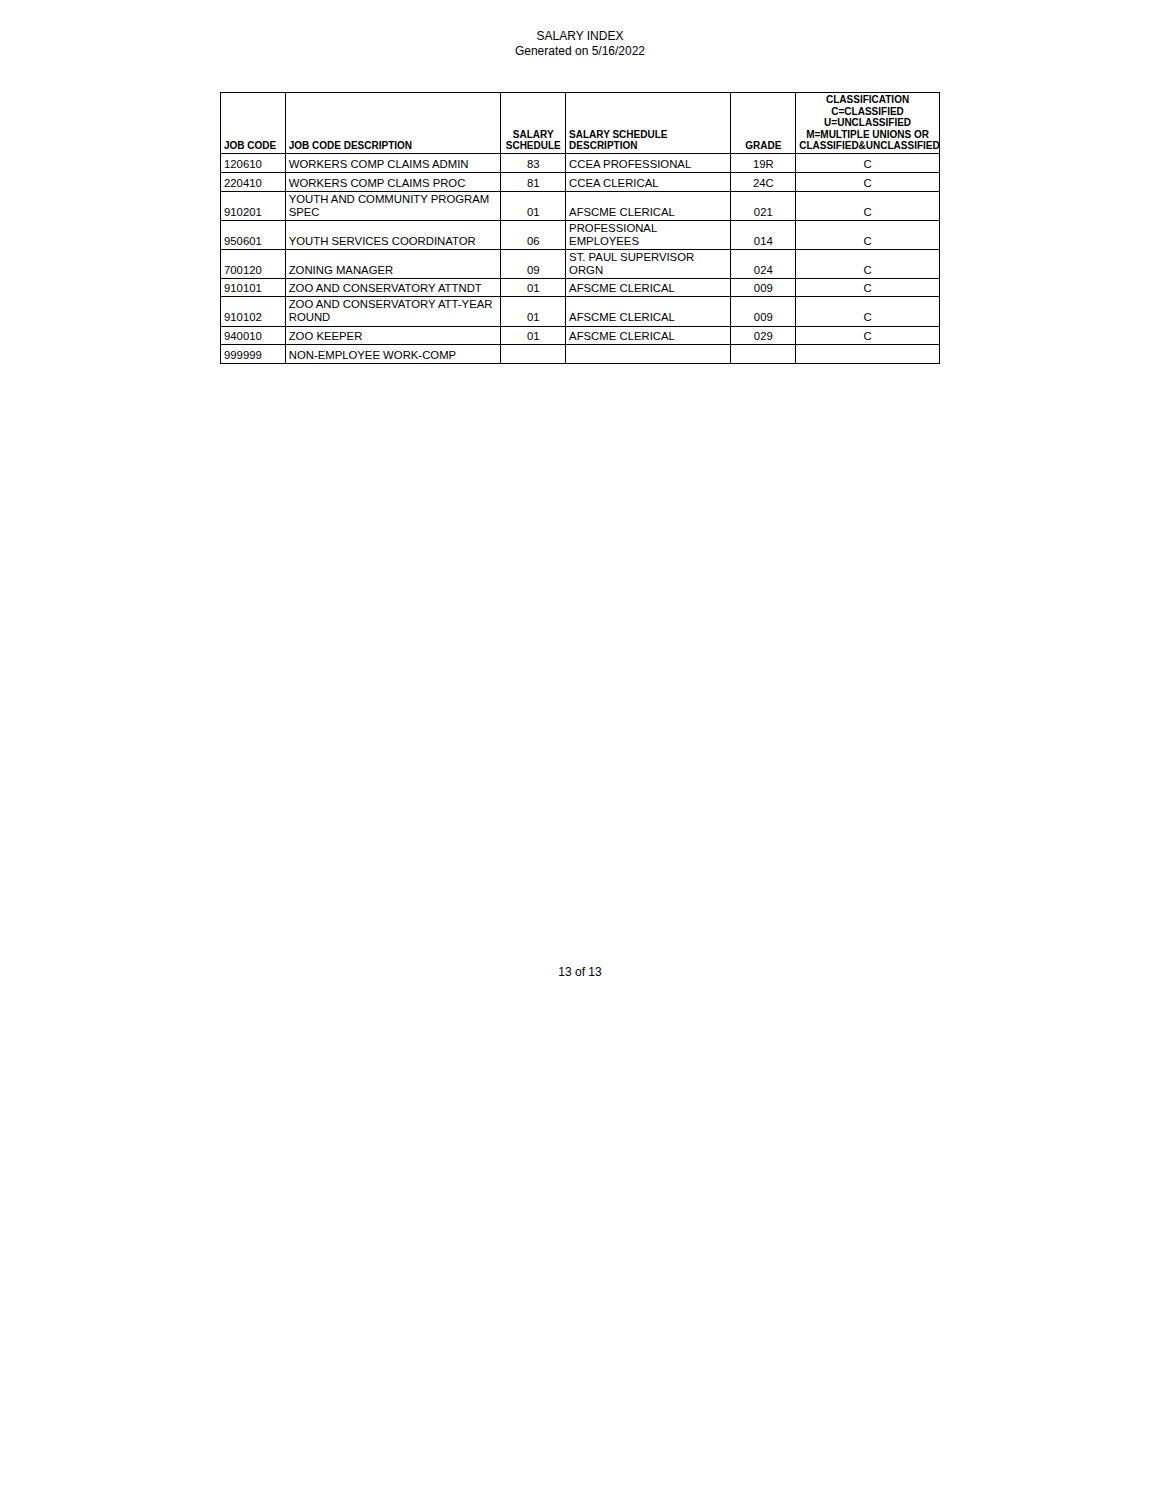SALARY INDEX
Generated on 5/16/2022
| JOB CODE | JOB CODE DESCRIPTION | SALARY SCHEDULE | SALARY SCHEDULE DESCRIPTION | GRADE | CLASSIFICATION C=CLASSIFIED U=UNCLASSIFIED M=MULTIPLE UNIONS OR CLASSIFIED&UNCLASSIFIED |
| --- | --- | --- | --- | --- | --- |
| 120610 | WORKERS COMP CLAIMS ADMIN | 83 | CCEA PROFESSIONAL | 19R | C |
| 220410 | WORKERS COMP CLAIMS PROC | 81 | CCEA CLERICAL | 24C | C |
| 910201 | YOUTH AND COMMUNITY PROGRAM SPEC | 01 | AFSCME CLERICAL | 021 | C |
| 950601 | YOUTH SERVICES COORDINATOR | 06 | PROFESSIONAL EMPLOYEES | 014 | C |
| 700120 | ZONING MANAGER | 09 | ST. PAUL SUPERVISOR ORGN | 024 | C |
| 910101 | ZOO AND CONSERVATORY ATTNDT | 01 | AFSCME CLERICAL | 009 | C |
| 910102 | ZOO AND CONSERVATORY ATT-YEAR ROUND | 01 | AFSCME CLERICAL | 009 | C |
| 940010 | ZOO KEEPER | 01 | AFSCME CLERICAL | 029 | C |
| 999999 | NON-EMPLOYEE WORK-COMP | | | | |
13 of 13